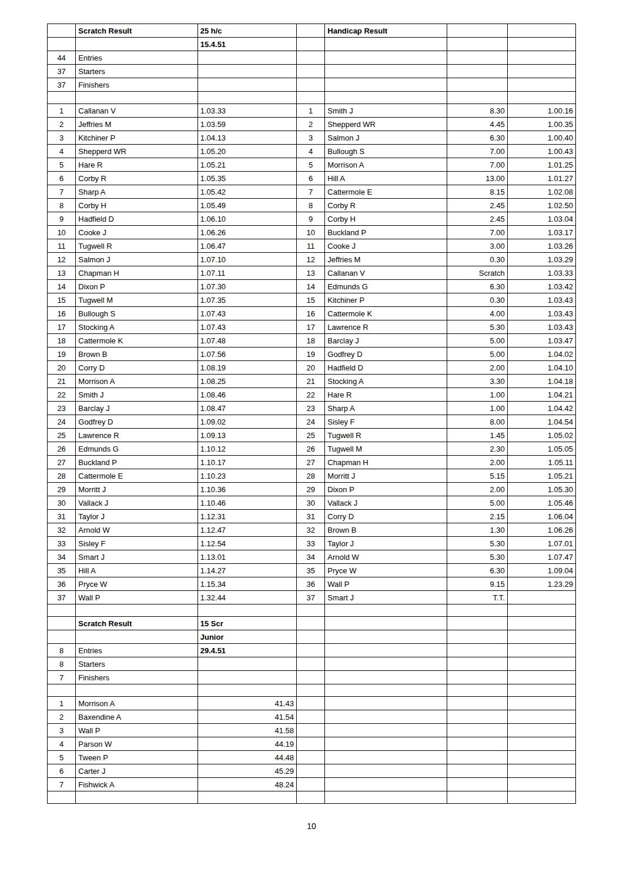| | Scratch Result | 25 h/c | | Handicap Result | | |
| | | 15.4.51 | | | | |
| 44 | Entries | | | | | |
| 37 | Starters | | | | | |
| 37 | Finishers | | | | | |
| 1 | Callanan V | 1.03.33 | 1 | Smith J | 8.30 | 1.00.16 |
| 2 | Jeffries M | 1.03.59 | 2 | Shepperd WR | 4.45 | 1.00.35 |
| 3 | Kitchiner P | 1.04.13 | 3 | Salmon J | 6.30 | 1.00.40 |
| 4 | Shepperd WR | 1.05.20 | 4 | Bullough S | 7.00 | 1.00.43 |
| 5 | Hare R | 1.05.21 | 5 | Morrison A | 7.00 | 1.01.25 |
| 6 | Corby R | 1.05.35 | 6 | Hill A | 13.00 | 1.01.27 |
| 7 | Sharp A | 1.05.42 | 7 | Cattermole E | 8.15 | 1.02.08 |
| 8 | Corby H | 1.05.49 | 8 | Corby R | 2.45 | 1.02.50 |
| 9 | Hadfield D | 1.06.10 | 9 | Corby H | 2.45 | 1.03.04 |
| 10 | Cooke J | 1.06.26 | 10 | Buckland P | 7.00 | 1.03.17 |
| 11 | Tugwell R | 1.06.47 | 11 | Cooke J | 3.00 | 1.03.26 |
| 12 | Salmon J | 1.07.10 | 12 | Jeffries M | 0.30 | 1.03.29 |
| 13 | Chapman H | 1.07.11 | 13 | Callanan V | Scratch | 1.03.33 |
| 14 | Dixon P | 1.07.30 | 14 | Edmunds G | 6.30 | 1.03.42 |
| 15 | Tugwell M | 1.07.35 | 15 | Kitchiner P | 0.30 | 1.03.43 |
| 16 | Bullough S | 1.07.43 | 16 | Cattermole K | 4.00 | 1.03.43 |
| 17 | Stocking A | 1.07.43 | 17 | Lawrence R | 5.30 | 1.03.43 |
| 18 | Cattermole K | 1.07.48 | 18 | Barclay J | 5.00 | 1.03.47 |
| 19 | Brown B | 1.07.56 | 19 | Godfrey D | 5.00 | 1.04.02 |
| 20 | Corry D | 1.08.19 | 20 | Hadfield D | 2.00 | 1.04.10 |
| 21 | Morrison A | 1.08.25 | 21 | Stocking A | 3.30 | 1.04.18 |
| 22 | Smith J | 1.08.46 | 22 | Hare R | 1.00 | 1.04.21 |
| 23 | Barclay J | 1.08.47 | 23 | Sharp A | 1.00 | 1.04.42 |
| 24 | Godfrey D | 1.09.02 | 24 | Sisley F | 8.00 | 1.04.54 |
| 25 | Lawrence R | 1.09.13 | 25 | Tugwell R | 1.45 | 1.05.02 |
| 26 | Edmunds G | 1.10.12 | 26 | Tugwell M | 2.30 | 1.05.05 |
| 27 | Buckland P | 1.10.17 | 27 | Chapman H | 2.00 | 1.05.11 |
| 28 | Cattermole E | 1.10.23 | 28 | Morritt J | 5.15 | 1.05.21 |
| 29 | Morritt J | 1.10.36 | 29 | Dixon P | 2.00 | 1.05.30 |
| 30 | Vallack J | 1.10.46 | 30 | Vallack J | 5.00 | 1.05.46 |
| 31 | Taylor J | 1.12.31 | 31 | Corry D | 2.15 | 1.06.04 |
| 32 | Arnold W | 1.12.47 | 32 | Brown B | 1.30 | 1.06.26 |
| 33 | Sisley F | 1.12.54 | 33 | Taylor J | 5.30 | 1.07.01 |
| 34 | Smart J | 1.13.01 | 34 | Arnold W | 5.30 | 1.07.47 |
| 35 | Hill A | 1.14.27 | 35 | Pryce W | 6.30 | 1.09.04 |
| 36 | Pryce W | 1.15.34 | 36 | Wall P | 9.15 | 1.23.29 |
| 37 | Wall P | 1.32.44 | 37 | Smart J | T.T. | |
| | Scratch Result | 15 Scr | | | | |
| | | Junior | | | | |
| 8 | Entries | 29.4.51 | | | | |
| 8 | Starters | | | | | |
| 7 | Finishers | | | | | |
| 1 | Morrison A | 41.43 | | | | |
| 2 | Baxendine A | 41.54 | | | | |
| 3 | Wall P | 41.58 | | | | |
| 4 | Parson W | 44.19 | | | | |
| 5 | Tween P | 44.48 | | | | |
| 6 | Carter J | 45.29 | | | | |
| 7 | Fishwick A | 48.24 | | | | |
10